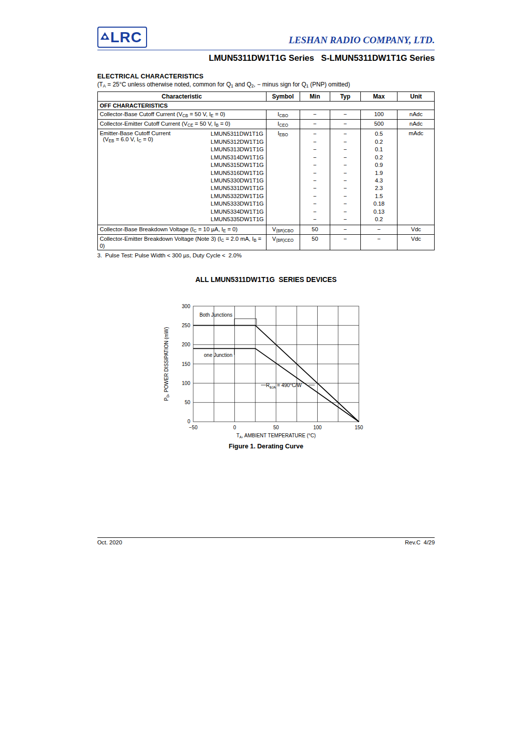LRC
LESHAN RADIO COMPANY, LTD.
LMUN5311DW1T1G Series S-LMUN5311DW1T1G Series
ELECTRICAL CHARACTERISTICS
(TA = 25°C unless otherwise noted, common for Q1 and Q2, − minus sign for Q1 (PNP) omitted)
| Characteristic | Symbol | Min | Typ | Max | Unit |
| --- | --- | --- | --- | --- | --- |
| OFF CHARACTERISTICS |
| Collector-Base Cutoff Current (V CB = 50 V, I E = 0) | I CBO | − | − | 100 | nAdc |
| Collector-Emitter Cutoff Current (V CE = 50 V, I B = 0) | I CEO | − | − | 500 | nAdc |
| Emitter-Base Cutoff Current (V EB = 6.0 V, I C = 0) LMUN5311DW1T1G LMUN5312DW1T1G LMUN5313DW1T1G LMUN5314DW1T1G LMUN5315DW1T1G LMUN5316DW1T1G LMUN5330DW1T1G LMUN5331DW1T1G LMUN5332DW1T1G LMUN5333DW1T1G LMUN5334DW1T1G LMUN5335DW1T1G | I EBO | − − − − − − − − − − − − | − − − − − − − − − − − − | 0.5 0.2 0.1 0.2 0.9 1.9 4.3 2.3 1.5 0.18 0.13 0.2 | mAdc |
| Collector-Base Breakdown Voltage (I C = 10 µA, I E = 0) | V (BR)CBO | 50 | − | − | Vdc |
| Collector-Emitter Breakdown Voltage (Note 3) (I C = 2.0 mA, I B = 0) | V (BR)CEO | 50 | − | − | Vdc |
3. Pulse Test: Pulse Width < 300 µs, Duty Cycle < 2.0%
ALL LMUN5311DW1T1G SERIES DEVICES
Both Junctions one Junction RθJA = 490°C/W 300 250 200 150 100 50 0 −50 0 50 100 150 PD, POWER DISSIPATION (mW) TA, AMBIENT TEMPERATURE (°C)
Figure 1. Derating Curve
Oct. 2020 Rev.C 4/29